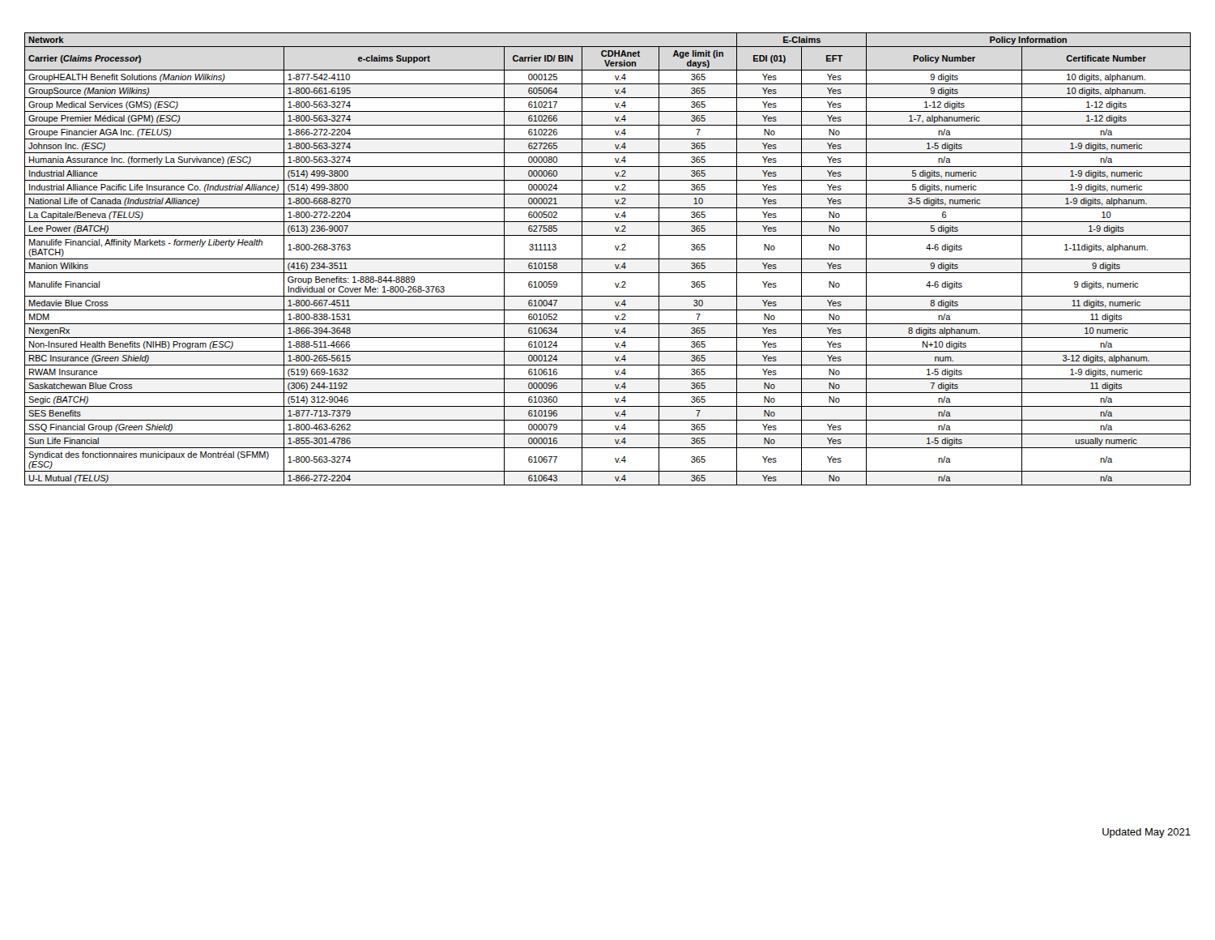| Network | E-Claims | Policy Information |
| --- | --- | --- |
| Carrier ( Claims Processor ) | e-claims Support | Carrier ID/ BIN | CDHAnet Version | Age limit (in days) | EDI (01) | EFT | Policy Number | Certificate Number |
| GroupHEALTH Benefit Solutions (Manion Wilkins) | 1-877-542-4110 | 000125 | v.4 | 365 | Yes | Yes | 9 digits | 10 digits, alphanum. |
| GroupSource (Manion Wilkins) | 1-800-661-6195 | 605064 | v.4 | 365 | Yes | Yes | 9 digits | 10 digits, alphanum. |
| Group Medical Services (GMS) (ESC) | 1-800-563-3274 | 610217 | v.4 | 365 | Yes | Yes | 1-12 digits | 1-12 digits |
| Groupe Premier Médical (GPM) (ESC) | 1-800-563-3274 | 610266 | v.4 | 365 | Yes | Yes | 1-7, alphanumeric | 1-12 digits |
| Groupe Financier AGA Inc. (TELUS) | 1-866-272-2204 | 610226 | v.4 | 7 | No | No | n/a | n/a |
| Johnson Inc. (ESC) | 1-800-563-3274 | 627265 | v.4 | 365 | Yes | Yes | 1-5 digits | 1-9 digits, numeric |
| Humania Assurance Inc. (formerly La Survivance) (ESC) | 1-800-563-3274 | 000080 | v.4 | 365 | Yes | Yes | n/a | n/a |
| Industrial Alliance | (514) 499-3800 | 000060 | v.2 | 365 | Yes | Yes | 5 digits, numeric | 1-9 digits, numeric |
| Industrial Alliance Pacific Life Insurance Co. (Industrial Alliance) | (514) 499-3800 | 000024 | v.2 | 365 | Yes | Yes | 5 digits, numeric | 1-9 digits, numeric |
| National Life of Canada (Industrial Alliance) | 1-800-668-8270 | 000021 | v.2 | 10 | Yes | Yes | 3-5 digits, numeric | 1-9 digits, alphanum. |
| La Capitale/Beneva (TELUS) | 1-800-272-2204 | 600502 | v.4 | 365 | Yes | No | 6 | 10 |
| Lee Power (BATCH) | (613) 236-9007 | 627585 | v.2 | 365 | Yes | No | 5 digits | 1-9 digits |
| Manulife Financial, Affinity Markets - formerly Liberty Health (BATCH) | 1-800-268-3763 | 311113 | v.2 | 365 | No | No | 4-6 digits | 1-11digits, alphanum. |
| Manion Wilkins | (416) 234-3511 | 610158 | v.4 | 365 | Yes | Yes | 9 digits | 9 digits |
| Manulife Financial | Group Benefits: 1-888-844-8889 Individual or Cover Me: 1-800-268-3763 | 610059 | v.2 | 365 | Yes | No | 4-6 digits | 9 digits, numeric |
| Medavie Blue Cross | 1-800-667-4511 | 610047 | v.4 | 30 | Yes | Yes | 8 digits | 11 digits, numeric |
| MDM | 1-800-838-1531 | 601052 | v.2 | 7 | No | No | n/a | 11 digits |
| NexgenRx | 1-866-394-3648 | 610634 | v.4 | 365 | Yes | Yes | 8 digits alphanum. | 10 numeric |
| Non-Insured Health Benefits (NIHB) Program (ESC) | 1-888-511-4666 | 610124 | v.4 | 365 | Yes | Yes | N+10 digits | n/a |
| RBC Insurance (Green Shield) | 1-800-265-5615 | 000124 | v.4 | 365 | Yes | Yes | num. | 3-12 digits, alphanum. |
| RWAM Insurance | (519) 669-1632 | 610616 | v.4 | 365 | Yes | No | 1-5 digits | 1-9 digits, numeric |
| Saskatchewan Blue Cross | (306) 244-1192 | 000096 | v.4 | 365 | No | No | 7 digits | 11 digits |
| Segic (BATCH) | (514) 312-9046 | 610360 | v.4 | 365 | No | No | n/a | n/a |
| SES Benefits | 1-877-713-7379 | 610196 | v.4 | 7 | No | | n/a | n/a |
| SSQ Financial Group (Green Shield) | 1-800-463-6262 | 000079 | v.4 | 365 | Yes | Yes | n/a | n/a |
| Sun Life Financial | 1-855-301-4786 | 000016 | v.4 | 365 | No | Yes | 1-5 digits | usually numeric |
| Syndicat des fonctionnaires municipaux de Montréal (SFMM) (ESC) | 1-800-563-3274 | 610677 | v.4 | 365 | Yes | Yes | n/a | n/a |
| U-L Mutual (TELUS) | 1-866-272-2204 | 610643 | v.4 | 365 | Yes | No | n/a | n/a |
Updated May 2021